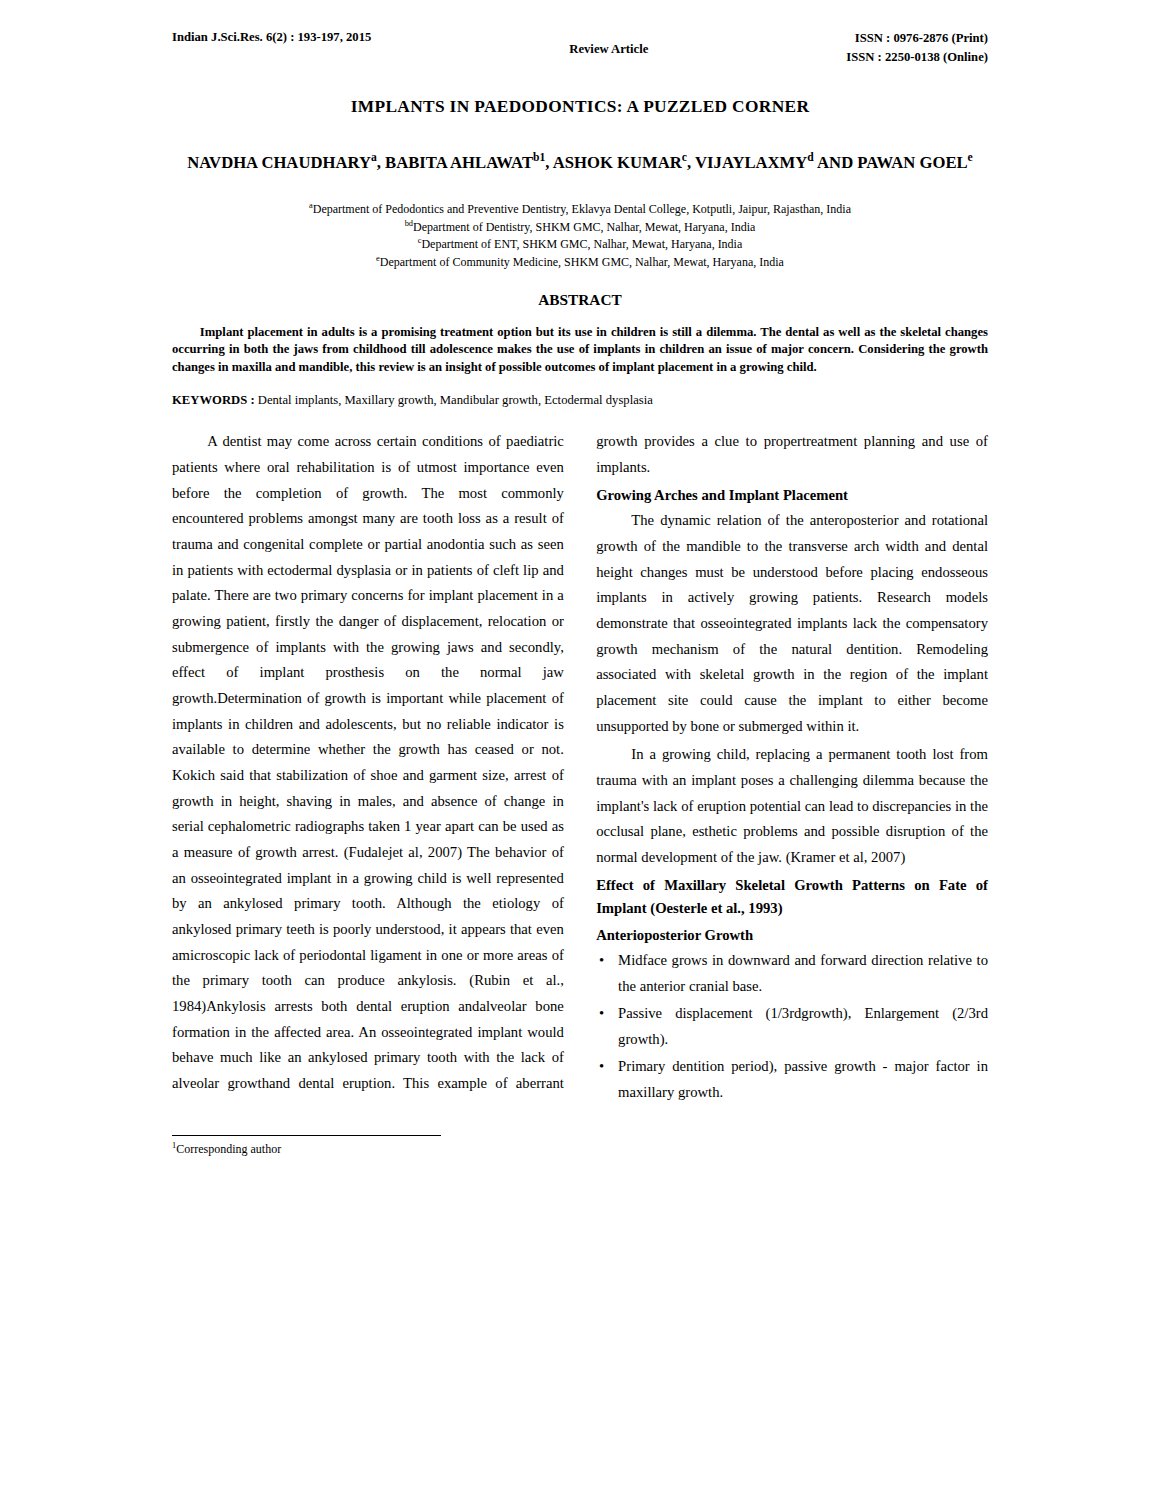Indian J.Sci.Res. 6(2) : 193-197, 2015
Review Article
ISSN : 0976-2876 (Print)
ISSN : 2250-0138 (Online)
IMPLANTS IN PAEDODONTICS: A PUZZLED CORNER
NAVDHA CHAUDHARYa, BABITA AHLAWATb1, ASHOK KUMARc, VIJAYLAXMYd AND PAWAN GOELe
aDepartment of Pedodontics and Preventive Dentistry, Eklavya Dental College, Kotputli, Jaipur, Rajasthan, India
bdDepartment of Dentistry, SHKM GMC, Nalhar, Mewat, Haryana, India
cDepartment of ENT, SHKM GMC, Nalhar, Mewat, Haryana, India
eDepartment of Community Medicine, SHKM GMC, Nalhar, Mewat, Haryana, India
ABSTRACT
Implant placement in adults is a promising treatment option but its use in children is still a dilemma. The dental as well as the skeletal changes occurring in both the jaws from childhood till adolescence makes the use of implants in children an issue of major concern. Considering the growth changes in maxilla and mandible, this review is an insight of possible outcomes of implant placement in a growing child.
KEYWORDS : Dental implants, Maxillary growth, Mandibular growth, Ectodermal dysplasia
A dentist may come across certain conditions of paediatric patients where oral rehabilitation is of utmost importance even before the completion of growth. The most commonly encountered problems amongst many are tooth loss as a result of trauma and congenital complete or partial anodontia such as seen in patients with ectodermal dysplasia or in patients of cleft lip and palate. There are two primary concerns for implant placement in a growing patient, firstly the danger of displacement, relocation or submergence of implants with the growing jaws and secondly, effect of implant prosthesis on the normal jaw growth.Determination of growth is important while placement of implants in children and adolescents, but no reliable indicator is available to determine whether the growth has ceased or not. Kokich said that stabilization of shoe and garment size, arrest of growth in height, shaving in males, and absence of change in serial cephalometric radiographs taken 1 year apart can be used as a measure of growth arrest. (Fudalejet al, 2007) The behavior of an osseointegrated implant in a growing child is well represented by an ankylosed primary tooth. Although the etiology of ankylosed primary teeth is poorly understood, it appears that even amicroscopic lack of periodontal ligament in one or more areas of the primary tooth can produce ankylosis. (Rubin et al., 1984)Ankylosis arrests both dental eruption andalveolar bone formation in the affected area. An osseointegrated implant would behave much like an ankylosed primary tooth with the lack of alveolar growthand dental eruption. This example of aberrant growth provides a clue to propertreatment planning and use of implants.
Growing Arches and Implant Placement
The dynamic relation of the anteroposterior and rotational growth of the mandible to the transverse arch width and dental height changes must be understood before placing endosseous implants in actively growing patients. Research models demonstrate that osseointegrated implants lack the compensatory growth mechanism of the natural dentition. Remodeling associated with skeletal growth in the region of the implant placement site could cause the implant to either become unsupported by bone or submerged within it.
In a growing child, replacing a permanent tooth lost from trauma with an implant poses a challenging dilemma because the implant's lack of eruption potential can lead to discrepancies in the occlusal plane, esthetic problems and possible disruption of the normal development of the jaw. (Kramer et al, 2007)
Effect of Maxillary Skeletal Growth Patterns on Fate of Implant (Oesterle et al., 1993)
Anterioposterior Growth
Midface grows in downward and forward direction relative to the anterior cranial base.
Passive displacement (1/3rdgrowth), Enlargement (2/3rd growth).
Primary dentition period), passive growth - major factor in maxillary growth.
1Corresponding author